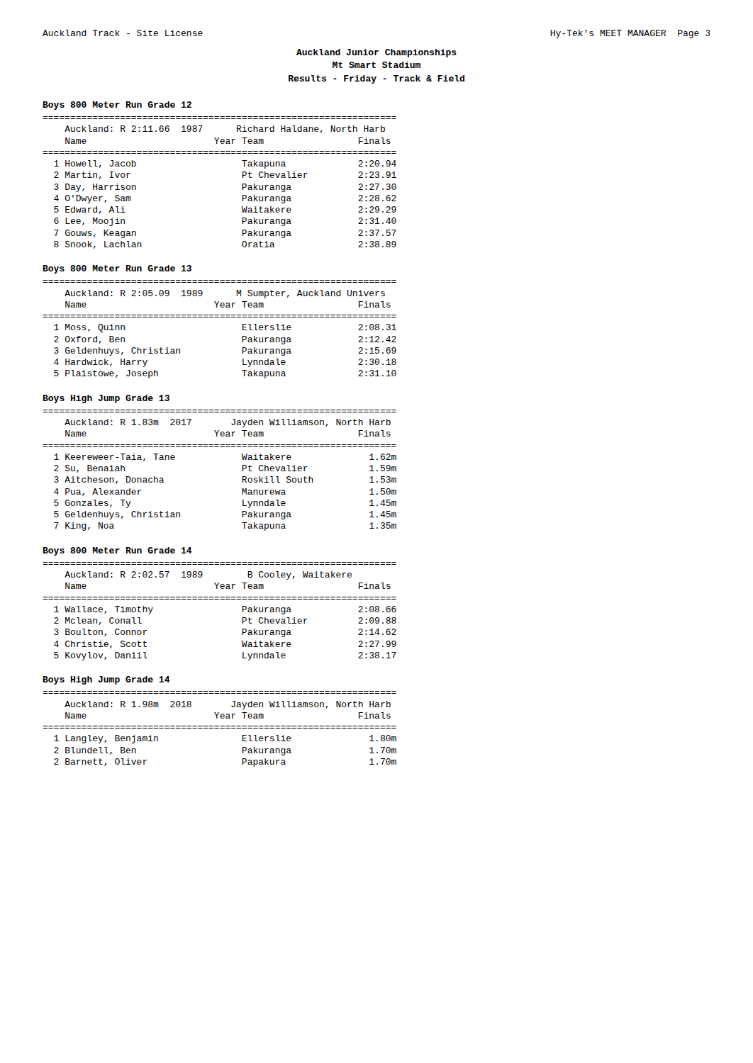Auckland Track - Site License Hy-Tek's MEET MANAGER Page 3
Auckland Junior Championships
Mt Smart Stadium
Results - Friday - Track & Field
Boys 800 Meter Run Grade 12
================================================================
    Auckland: R 2:11.66  1987      Richard Haldane, North Harb
    Name                       Year Team                 Finals
================================================================
  1 Howell, Jacob                   Takapuna             2:20.94
  2 Martin, Ivor                    Pt Chevalier         2:23.91
  3 Day, Harrison                   Pakuranga            2:27.30
  4 O'Dwyer, Sam                    Pakuranga            2:28.62
  5 Edward, Ali                     Waitakere            2:29.29
  6 Lee, Moojin                     Pakuranga            2:31.40
  7 Gouws, Keagan                   Pakuranga            2:37.57
  8 Snook, Lachlan                  Oratia               2:38.89
Boys 800 Meter Run Grade 13
================================================================
    Auckland: R 2:05.09  1989      M Sumpter, Auckland Univers
    Name                       Year Team                 Finals
================================================================
  1 Moss, Quinn                     Ellerslie            2:08.31
  2 Oxford, Ben                     Pakuranga            2:12.42
  3 Geldenhuys, Christian           Pakuranga            2:15.69
  4 Hardwick, Harry                 Lynndale             2:30.18
  5 Plaistowe, Joseph               Takapuna             2:31.10
Boys High Jump Grade 13
================================================================
    Auckland: R 1.83m  2017       Jayden Williamson, North Harb
    Name                       Year Team                 Finals
================================================================
  1 Keereweer-Taia, Tane            Waitakere              1.62m
  2 Su, Benaiah                     Pt Chevalier           1.59m
  3 Aitcheson, Donacha              Roskill South          1.53m
  4 Pua, Alexander                  Manurewa               1.50m
  5 Gonzales, Ty                    Lynndale               1.45m
  5 Geldenhuys, Christian           Pakuranga              1.45m
  7 King, Noa                       Takapuna               1.35m
Boys 800 Meter Run Grade 14
================================================================
    Auckland: R 2:02.57  1989        B Cooley, Waitakere
    Name                       Year Team                 Finals
================================================================
  1 Wallace, Timothy                Pakuranga            2:08.66
  2 Mclean, Conall                  Pt Chevalier         2:09.88
  3 Boulton, Connor                 Pakuranga            2:14.62
  4 Christie, Scott                 Waitakere            2:27.99
  5 Kovylov, Daniil                 Lynndale             2:38.17
Boys High Jump Grade 14
================================================================
    Auckland: R 1.98m  2018       Jayden Williamson, North Harb
    Name                       Year Team                 Finals
================================================================
  1 Langley, Benjamin               Ellerslie              1.80m
  2 Blundell, Ben                   Pakuranga              1.70m
  2 Barnett, Oliver                 Papakura               1.70m